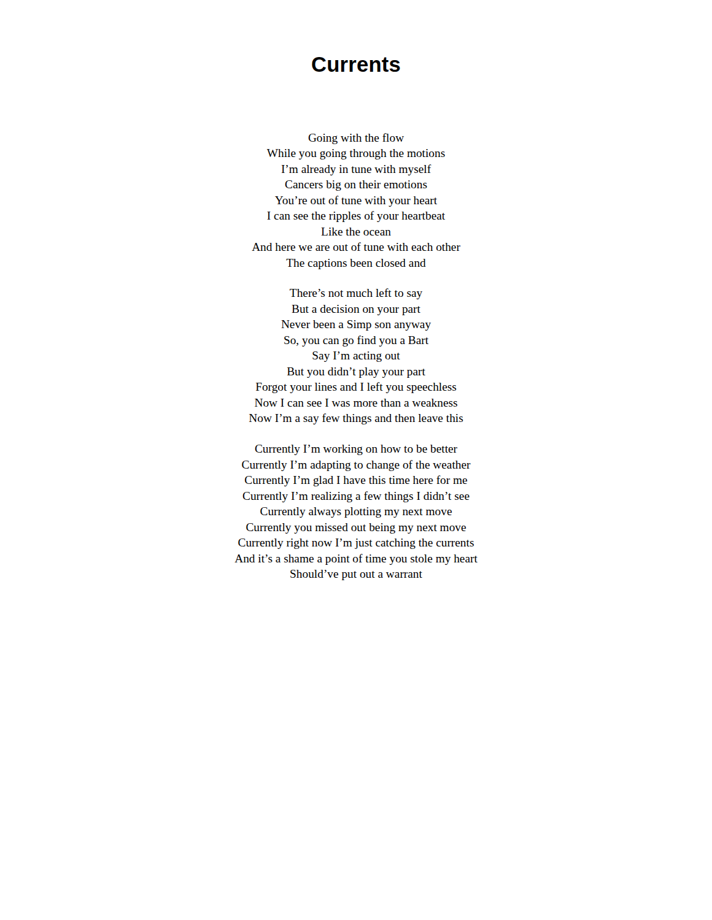Currents
Going with the flow
While you going through the motions
I’m already in tune with myself
Cancers big on their emotions
You’re out of tune with your heart
I can see the ripples of your heartbeat
Like the ocean
And here we are out of tune with each other
The captions been closed and
There’s not much left to say
But a decision on your part
Never been a Simp son anyway
So, you can go find you a Bart
Say I’m acting out
But you didn’t play your part
Forgot your lines and I left you speechless
Now I can see I was more than a weakness
Now I’m a say few things and then leave this
Currently I’m working on how to be better
Currently I’m adapting to change of the weather
Currently I’m glad I have this time here for me
Currently I’m realizing a few things I didn’t see
Currently always plotting my next move
Currently you missed out being my next move
Currently right now I’m just catching the currents
And it’s a shame a point of time you stole my heart
Should’ve put out a warrant